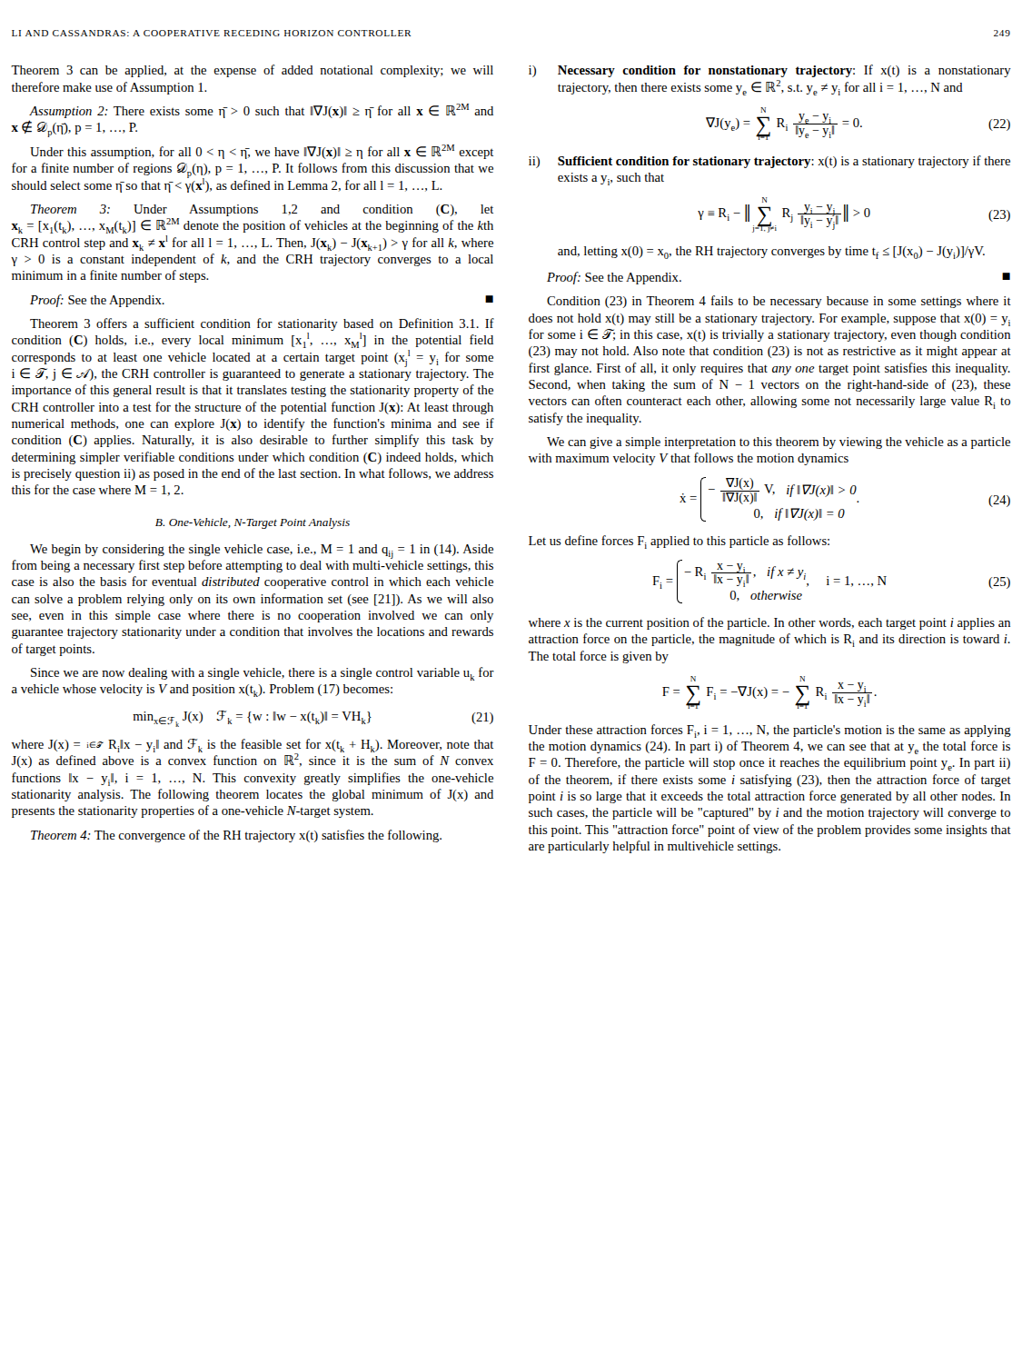Li and Cassandras: A Cooperative Receding Horizon Controller 249
Theorem 3 can be applied, at the expense of added notational complexity; we will therefore make use of Assumption 1.
Assumption 2: There exists some η̄ > 0 such that ‖∇J(x)‖ ≥ η̄ for all x ∈ ℝ2M and x ∉ 𝒟p(η̄), p = 1, …, P.
Under this assumption, for all 0 < η < η̄, we have ‖∇J(x)‖ ≥ η for all x ∈ ℝ2M except for a finite number of regions 𝒟p(η), p = 1, …, P. It follows from this discussion that we should select some η̄ so that η̄ < γ(xl), as defined in Lemma 2, for all l = 1, …, L.
Theorem 3: Under Assumptions 1,2 and condition (C), let xk = [x1(tk), …, xM(tk)] ∈ ℝ2M denote the position of vehicles at the beginning of the kth CRH control step and xk ≠ xl for all l = 1, …, L. Then, J(xk) − J(xk+1) > γ for all k, where γ > 0 is a constant independent of k, and the CRH trajectory converges to a local minimum in a finite number of steps.
Proof: See the Appendix. ■
Theorem 3 offers a sufficient condition for stationarity based on Definition 3.1. If condition (C) holds, i.e., every local minimum [x1l, …, xMl] in the potential field corresponds to at least one vehicle located at a certain target point (xjl = yi for some i ∈ 𝒯, j ∈ 𝒜), the CRH controller is guaranteed to generate a stationary trajectory. The importance of this general result is that it translates testing the stationarity property of the CRH controller into a test for the structure of the potential function J(x): At least through numerical methods, one can explore J(x) to identify the function's minima and see if condition (C) applies. Naturally, it is also desirable to further simplify this task by determining simpler verifiable conditions under which condition (C) indeed holds, which is precisely question ii) as posed in the end of the last section. In what follows, we address this for the case where M = 1, 2.
B. One-Vehicle, N-Target Point Analysis
We begin by considering the single vehicle case, i.e., M = 1 and qij = 1 in (14). Aside from being a necessary first step before attempting to deal with multi-vehicle settings, this case is also the basis for eventual distributed cooperative control in which each vehicle can solve a problem relying only on its own information set (see [21]). As we will also see, even in this simple case where there is no cooperation involved we can only guarantee trajectory stationarity under a condition that involves the locations and rewards of target points.
Since we are now dealing with a single vehicle, there is a single control variable uk for a vehicle whose velocity is V and position x(tk). Problem (17) becomes:
minx∈ℱk J(x) ℱk = {w : ‖w − x(tk)‖ = VHk} (21)
where J(x) = i∈𝒯 Ri‖x − yi‖ and ℱk is the feasible set for x(tk + Hk). Moreover, note that J(x) as defined above is a convex function on ℝ2, since it is the sum of N convex functions ‖x − yi‖, i = 1, …, N. This convexity greatly simplifies the one-vehicle stationarity analysis. The following theorem locates the global minimum of J(x) and presents the stationarity properties of a one-vehicle N-target system.
Theorem 4: The convergence of the RH trajectory x(t) satisfies the following.
Necessary condition for nonstationary trajectory: If x(t) is a nonstationary trajectory, then there exists some ye ∈ ℝ2, s.t. ye ≠ yi for all i = 1, …, N and
∇J(ye) = N∑i=1 Ri ye − yi‖ye − yi‖ = 0. (22)
Sufficient condition for stationary trajectory: x(t) is a stationary trajectory if there exists a yi, such that
γ ≡ Ri − ‖N∑j=1, j≠i Rj yi − yj‖yi − yj‖‖ > 0 (23)
and, letting x(0) = x0, the RH trajectory converges by time tf ≤ [J(x0) − J(yi)]/γV.
Proof: See the Appendix. ■
Condition (23) in Theorem 4 fails to be necessary because in some settings where it does not hold x(t) may still be a stationary trajectory. For example, suppose that x(0) = yi for some i ∈ 𝒯; in this case, x(t) is trivially a stationary trajectory, even though condition (23) may not hold. Also note that condition (23) is not as restrictive as it might appear at first glance. First of all, it only requires that any one target point satisfies this inequality. Second, when taking the sum of N − 1 vectors on the right-hand-side of (23), these vectors can often counteract each other, allowing some not necessarily large value Ri to satisfy the inequality.
We can give a simple interpretation to this theorem by viewing the vehicle as a particle with maximum velocity V that follows the motion dynamics
ẋ = − ∇J(x)‖∇J(x)‖ V, if ‖∇J(x)‖ > 0 0, if ‖∇J(x)‖ = 0 . (24)
Let us define forces Fi applied to this particle as follows:
Fi = − Ri x − yi‖x − yi‖, if x ≠ yi 0, otherwise , i = 1, …, N (25)
where x is the current position of the particle. In other words, each target point i applies an attraction force on the particle, the magnitude of which is Ri and its direction is toward i. The total force is given by
F = N∑i=1 Fi = −∇J(x) = − N∑i=1 Ri x − yi‖x − yi‖.
Under these attraction forces Fi, i = 1, …, N, the particle's motion is the same as applying the motion dynamics (24). In part i) of Theorem 4, we can see that at ye the total force is F = 0. Therefore, the particle will stop once it reaches the equilibrium point ye. In part ii) of the theorem, if there exists some i satisfying (23), then the attraction force of target point i is so large that it exceeds the total attraction force generated by all other nodes. In such cases, the particle will be "captured" by i and the motion trajectory will converge to this point. This "attraction force" point of view of the problem provides some insights that are particularly helpful in multivehicle settings.